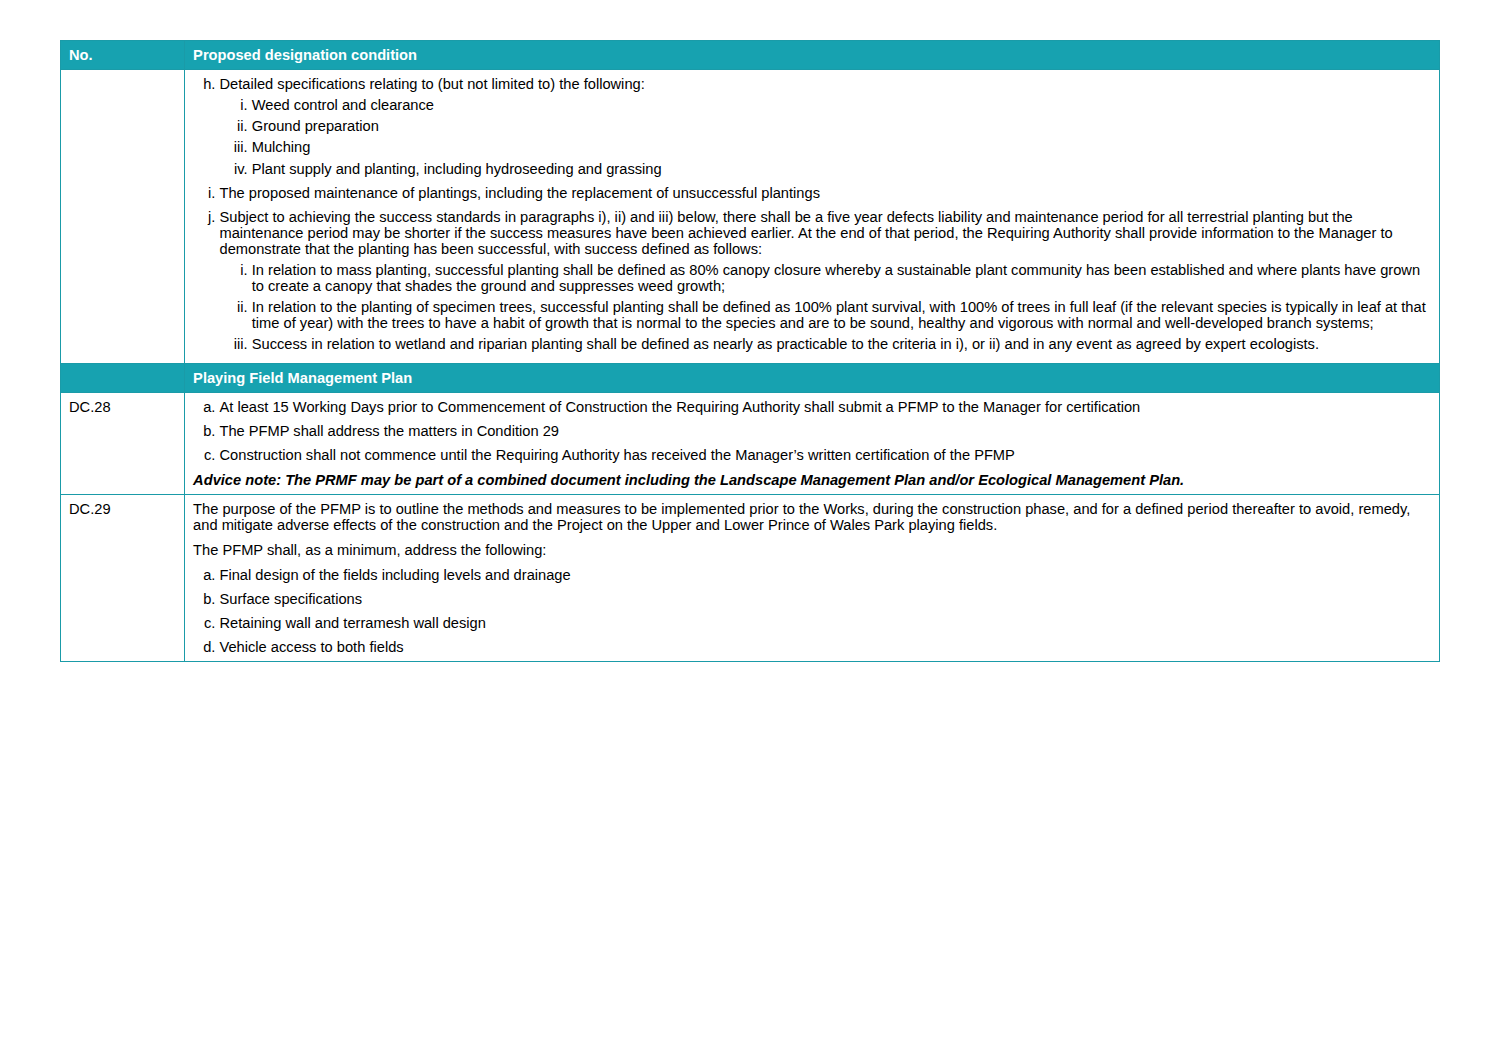| No. | Proposed designation condition |
| --- | --- |
| | Detailed specifications relating to (but not limited to) the following: Weed control and clearance Ground preparation Mulching Plant supply and planting, including hydroseeding and grassing The proposed maintenance of plantings, including the replacement of unsuccessful plantings Subject to achieving the success standards in paragraphs i), ii) and iii) below, there shall be a five year defects liability and maintenance period for all terrestrial planting but the maintenance period may be shorter if the success measures have been achieved earlier. At the end of that period, the Requiring Authority shall provide information to the Manager to demonstrate that the planting has been successful, with success defined as follows: In relation to mass planting, successful planting shall be defined as 80% canopy closure whereby a sustainable plant community has been established and where plants have grown to create a canopy that shades the ground and suppresses weed growth; In relation to the planting of specimen trees, successful planting shall be defined as 100% plant survival, with 100% of trees in full leaf (if the relevant species is typically in leaf at that time of year) with the trees to have a habit of growth that is normal to the species and are to be sound, healthy and vigorous with normal and well-developed branch systems; Success in relation to wetland and riparian planting shall be defined as nearly as practicable to the criteria in i), or ii) and in any event as agreed by expert ecologists. |
| | Playing Field Management Plan |
| DC.28 | At least 15 Working Days prior to Commencement of Construction the Requiring Authority shall submit a PFMP to the Manager for certification The PFMP shall address the matters in Condition 29 Construction shall not commence until the Requiring Authority has received the Manager’s written certification of the PFMP Advice note: The PRMF may be part of a combined document including the Landscape Management Plan and/or Ecological Management Plan. |
| DC.29 | The purpose of the PFMP is to outline the methods and measures to be implemented prior to the Works, during the construction phase, and for a defined period thereafter to avoid, remedy, and mitigate adverse effects of the construction and the Project on the Upper and Lower Prince of Wales Park playing fields. The PFMP shall, as a minimum, address the following: Final design of the fields including levels and drainage Surface specifications Retaining wall and terramesh wall design Vehicle access to both fields |